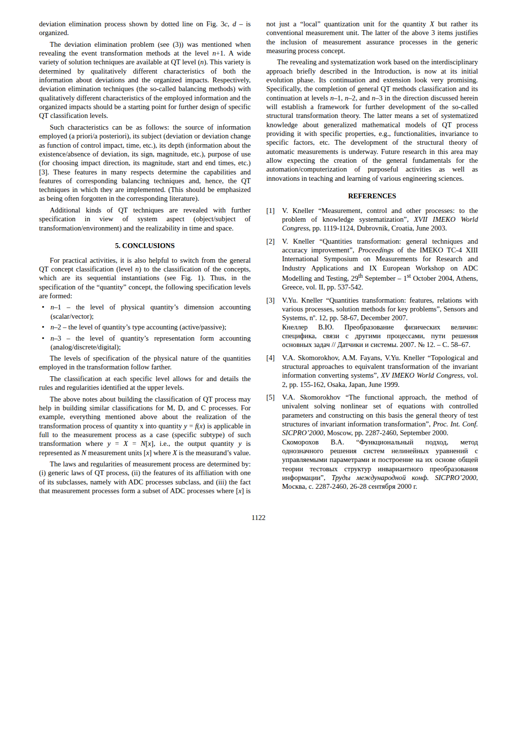deviation elimination process shown by dotted line on Fig. 3c, d – is organized.
The deviation elimination problem (see (3)) was mentioned when revealing the event transformation methods at the level n+1. A wide variety of solution techniques are available at QT level (n). This variety is determined by qualitatively different characteristics of both the information about deviations and the organized impacts. Respectively, deviation elimination techniques (the so-called balancing methods) with qualitatively different characteristics of the employed information and the organized impacts should be a starting point for further design of specific QT classification levels.
Such characteristics can be as follows: the source of information employed (a priori/a posteriori), its subject (deviation or deviation change as function of control impact, time, etc.), its depth (information about the existence/absence of deviation, its sign, magnitude, etc.), purpose of use (for choosing impact direction, its magnitude, start and end times, etc.) [3]. These features in many respects determine the capabilities and features of corresponding balancing techniques and, hence, the QT techniques in which they are implemented. (This should be emphasized as being often forgotten in the corresponding literature).
Additional kinds of QT techniques are revealed with further specification in view of system aspect (object/subject of transformation/environment) and the realizability in time and space.
5. Conclusions
For practical activities, it is also helpful to switch from the general QT concept classification (level n) to the classification of the concepts, which are its sequential instantiations (see Fig. 1). Thus, in the specification of the “quantity” concept, the following specification levels are formed:
n–1 – the level of physical quantity’s dimension accounting (scalar/vector);
n–2 – the level of quantity’s type accounting (active/passive);
n–3 – the level of quantity’s representation form accounting (analog/discrete/digital);
The levels of specification of the physical nature of the quantities employed in the transformation follow farther.
The classification at each specific level allows for and details the rules and regularities identified at the upper levels.
The above notes about building the classification of QT process may help in building similar classifications for M, D, and C processes. For example, everything mentioned above about the realization of the transformation process of quantity x into quantity y = f(x) is applicable in full to the measurement process as a case (specific subtype) of such transformation where y = X = N[x], i.e., the output quantity y is represented as N measurement units [x] where X is the measurand’s value.
The laws and regularities of measurement process are determined by: (i) generic laws of QT process, (ii) the features of its affiliation with one of its subclasses, namely with ADC processes subclass, and (iii) the fact that measurement processes form a subset of ADC processes where [x] is not just a “local” quantization unit for the quantity X but rather its conventional measurement unit. The latter of the above 3 items justifies the inclusion of measurement assurance processes in the generic measuring process concept.
The revealing and systematization work based on the interdisciplinary approach briefly described in the Introduction, is now at its initial evolution phase. Its continuation and extension look very promising. Specifically, the completion of general QT methods classification and its continuation at levels n–1, n–2, and n–3 in the direction discussed herein will establish a framework for further development of the so-called structural transformation theory. The latter means a set of systematized knowledge about generalized mathematical models of QT process providing it with specific properties, e.g., functionalities, invariance to specific factors, etc. The development of the structural theory of automatic measurements is underway. Future research in this area may allow expecting the creation of the general fundamentals for the automation/computerization of purposeful activities as well as innovations in teaching and learning of various engineering sciences.
References
V. Kneller “Measurement, control and other processes: to the problem of knowledge systematization”, XVII IMEKO World Congress, pp. 1119-1124, Dubrovnik, Croatia, June 2003.
V. Kneller “Quantities transformation: general techniques and accuracy improvement”, Proceedings of the IMEKO TC-4 XIII International Symposium on Measurements for Research and Industry Applications and IX European Workshop on ADC Modelling and Testing, 29th September – 1st October 2004, Athens, Greece, vol. II, pp. 537-542.
V.Yu. Kneller “Quantities transformation: features, relations with various processes, solution methods for key problems”, Sensors and Systems, nº. 12, pp. 58-67, December 2007. Кнеллер В.Ю. Преобразование физических величин: специфика, связи с другими процессами, пути решения основных задач // Датчики и системы. 2007. № 12. – С. 58–67.
V.A. Skomorokhov, A.M. Fayans, V.Yu. Kneller “Topological and structural approaches to equivalent transformation of the invariant information converting systems”, XV IMEKO World Congress, vol. 2, pp. 155-162, Osaka, Japan, June 1999.
V.A. Skomorokhov “The functional approach, the method of univalent solving nonlinear set of equations with controlled parameters and constructing on this basis the general theory of test structures of invariant information transformation”, Proc. Int. Conf. SICPRO’2000, Moscow, pp. 2287-2460, September 2000. Скоморохов В.А. “Функциональный подход, метод однозначного решения систем нелинейных уравнений с управляемыми параметрами и построение на их основе общей теории тестовых структур инвариантного преобразования информации”, Труды международной конф. SICPRO’2000, Москва, с. 2287-2460, 26-28 сентября 2000 г.
1122